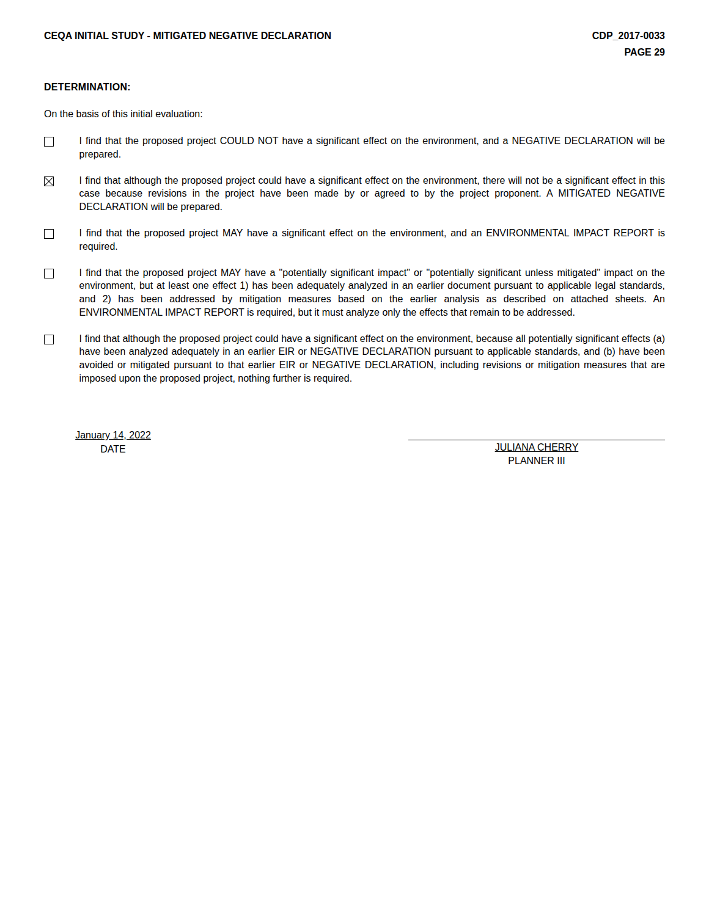CEQA INITIAL STUDY - MITIGATED NEGATIVE DECLARATION
CDP_2017-0033 PAGE 29
DETERMINATION:
On the basis of this initial evaluation:
I find that the proposed project COULD NOT have a significant effect on the environment, and a NEGATIVE DECLARATION will be prepared.
I find that although the proposed project could have a significant effect on the environment, there will not be a significant effect in this case because revisions in the project have been made by or agreed to by the project proponent. A MITIGATED NEGATIVE DECLARATION will be prepared.
I find that the proposed project MAY have a significant effect on the environment, and an ENVIRONMENTAL IMPACT REPORT is required.
I find that the proposed project MAY have a "potentially significant impact" or "potentially significant unless mitigated" impact on the environment, but at least one effect 1) has been adequately analyzed in an earlier document pursuant to applicable legal standards, and 2) has been addressed by mitigation measures based on the earlier analysis as described on attached sheets. An ENVIRONMENTAL IMPACT REPORT is required, but it must analyze only the effects that remain to be addressed.
I find that although the proposed project could have a significant effect on the environment, because all potentially significant effects (a) have been analyzed adequately in an earlier EIR or NEGATIVE DECLARATION pursuant to applicable standards, and (b) have been avoided or mitigated pursuant to that earlier EIR or NEGATIVE DECLARATION, including revisions or mitigation measures that are imposed upon the proposed project, nothing further is required.
January 14, 2022 DATE
JULIANA CHERRY PLANNER III